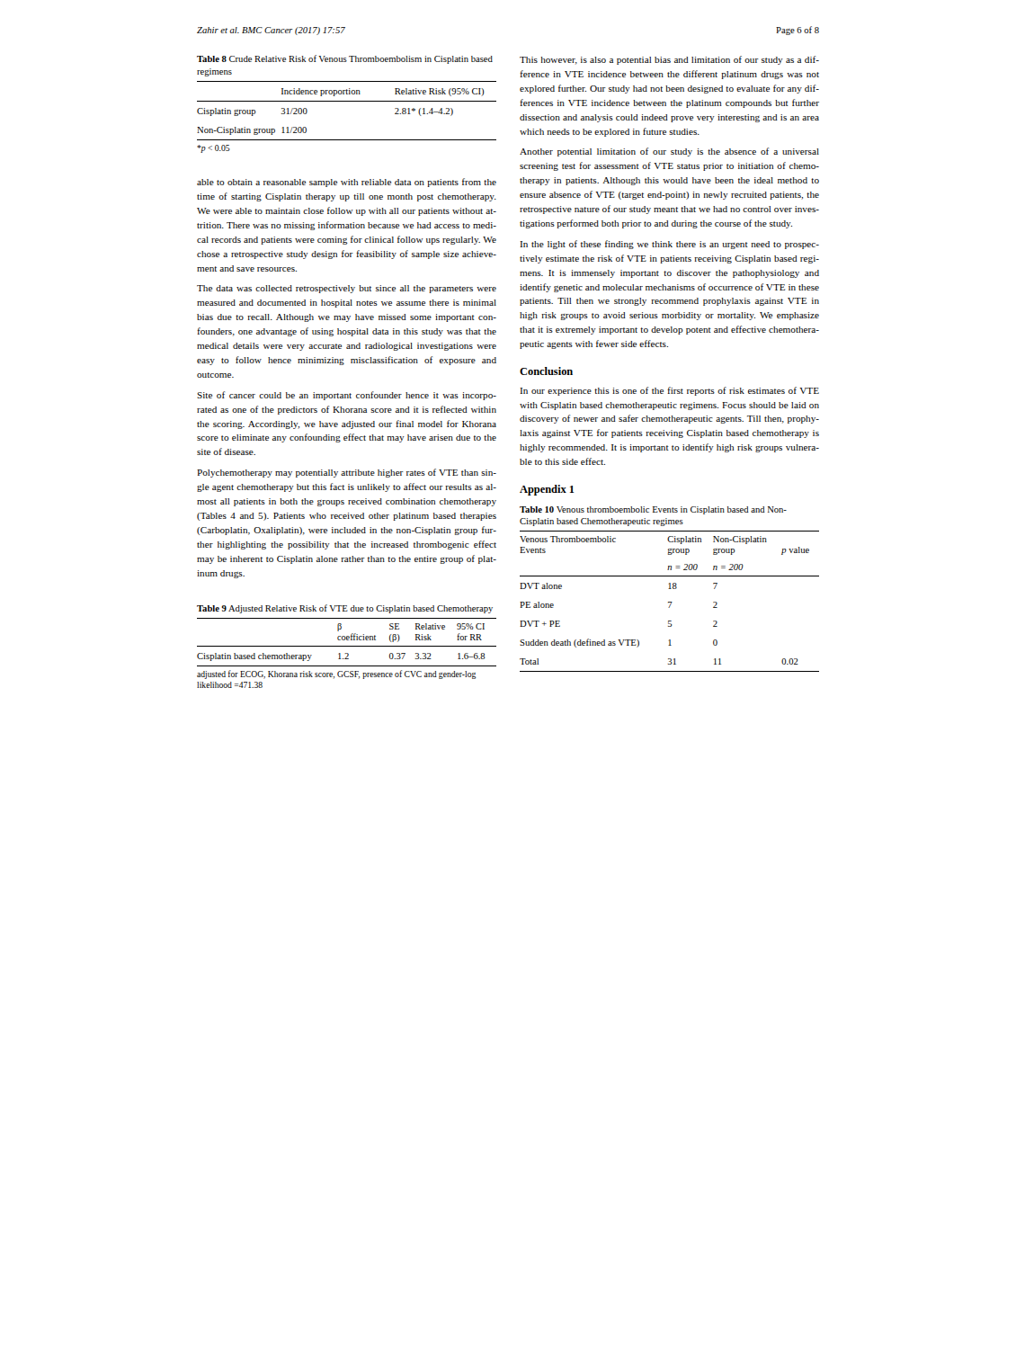Zahir et al. BMC Cancer (2017) 17:57
Page 6 of 8
Table 8 Crude Relative Risk of Venous Thromboembolism in Cisplatin based regimens
| | Incidence proportion | Relative Risk (95% CI) |
| --- | --- | --- |
| Cisplatin group | 31/200 | 2.81* (1.4–4.2) |
| Non-Cisplatin group | 11/200 | |
*p < 0.05
able to obtain a reasonable sample with reliable data on patients from the time of starting Cisplatin therapy up till one month post chemotherapy. We were able to maintain close follow up with all our patients without attrition. There was no missing information because we had access to medical records and patients were coming for clinical follow ups regularly. We chose a retrospective study design for feasibility of sample size achievement and save resources.
The data was collected retrospectively but since all the parameters were measured and documented in hospital notes we assume there is minimal bias due to recall. Although we may have missed some important confounders, one advantage of using hospital data in this study was that the medical details were very accurate and radiological investigations were easy to follow hence minimizing misclassification of exposure and outcome.
Site of cancer could be an important confounder hence it was incorporated as one of the predictors of Khorana score and it is reflected within the scoring. Accordingly, we have adjusted our final model for Khorana score to eliminate any confounding effect that may have arisen due to the site of disease.
Polychemotherapy may potentially attribute higher rates of VTE than single agent chemotherapy but this fact is unlikely to affect our results as almost all patients in both the groups received combination chemotherapy (Tables 4 and 5). Patients who received other platinum based therapies (Carboplatin, Oxaliplatin), were included in the non-Cisplatin group further highlighting the possibility that the increased thrombogenic effect may be inherent to Cisplatin alone rather than to the entire group of platinum drugs.
Table 9 Adjusted Relative Risk of VTE due to Cisplatin based Chemotherapy
| | β coefficient | SE (β) | Relative Risk | 95% CI for RR |
| --- | --- | --- | --- | --- |
| Cisplatin based chemotherapy | 1.2 | 0.37 | 3.32 | 1.6–6.8 |
adjusted for ECOG, Khorana risk score, GCSF, presence of CVC and gender-log likelihood =471.38
This however, is also a potential bias and limitation of our study as a difference in VTE incidence between the different platinum drugs was not explored further. Our study had not been designed to evaluate for any differences in VTE incidence between the platinum compounds but further dissection and analysis could indeed prove very interesting and is an area which needs to be explored in future studies.
Another potential limitation of our study is the absence of a universal screening test for assessment of VTE status prior to initiation of chemotherapy in patients. Although this would have been the ideal method to ensure absence of VTE (target end-point) in newly recruited patients, the retrospective nature of our study meant that we had no control over investigations performed both prior to and during the course of the study.
In the light of these finding we think there is an urgent need to prospectively estimate the risk of VTE in patients receiving Cisplatin based regimens. It is immensely important to discover the pathophysiology and identify genetic and molecular mechanisms of occurrence of VTE in these patients. Till then we strongly recommend prophylaxis against VTE in high risk groups to avoid serious morbidity or mortality. We emphasize that it is extremely important to develop potent and effective chemotherapeutic agents with fewer side effects.
Conclusion
In our experience this is one of the first reports of risk estimates of VTE with Cisplatin based chemotherapeutic regimens. Focus should be laid on discovery of newer and safer chemotherapeutic agents. Till then, prophylaxis against VTE for patients receiving Cisplatin based chemotherapy is highly recommended. It is important to identify high risk groups vulnerable to this side effect.
Appendix 1
Table 10 Venous thromboembolic Events in Cisplatin based and Non-Cisplatin based Chemotherapeutic regimes
| Venous Thromboembolic Events | Cisplatin group | Non-Cisplatin group | p value |
| --- | --- | --- | --- |
| | n = 200 | n = 200 | |
| DVT alone | 18 | 7 | |
| PE alone | 7 | 2 | |
| DVT + PE | 5 | 2 | |
| Sudden death (defined as VTE) | 1 | 0 | |
| Total | 31 | 11 | 0.02 |